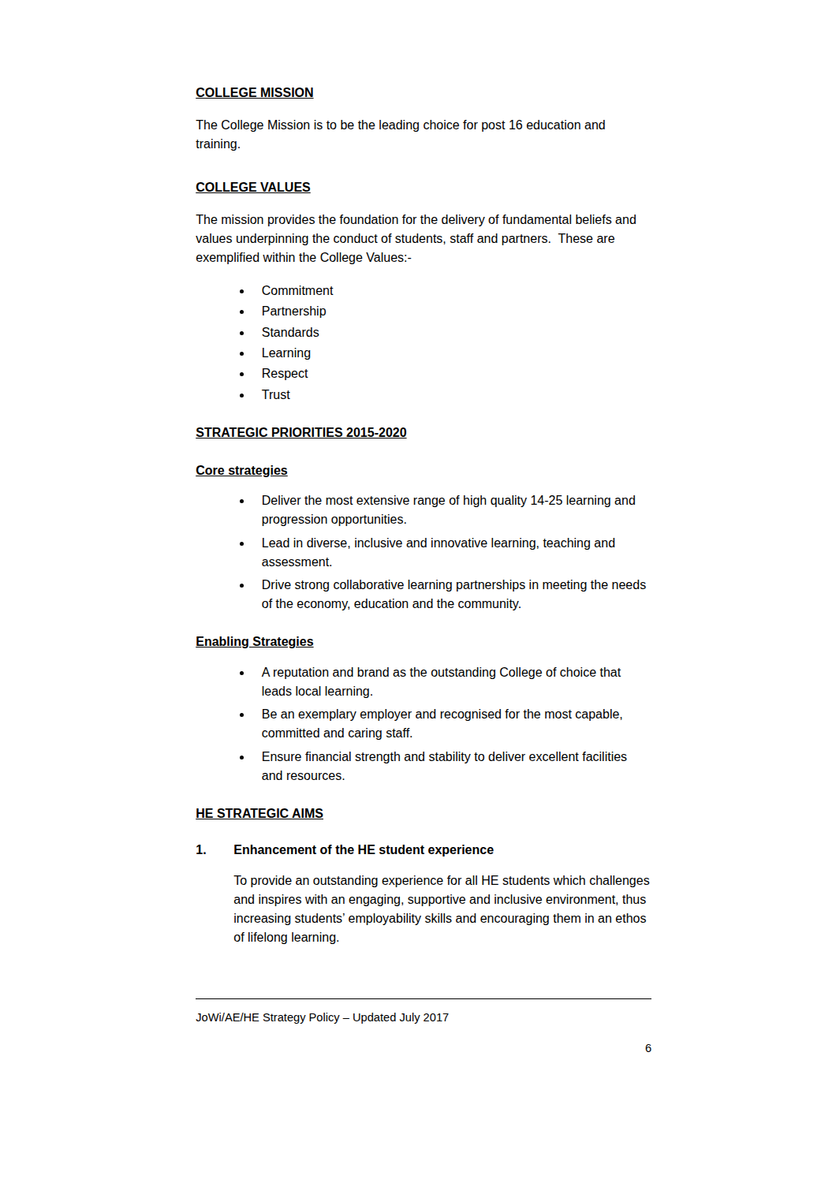COLLEGE MISSION
The College Mission is to be the leading choice for post 16 education and training.
COLLEGE VALUES
The mission provides the foundation for the delivery of fundamental beliefs and values underpinning the conduct of students, staff and partners. These are exemplified within the College Values:-
Commitment
Partnership
Standards
Learning
Respect
Trust
STRATEGIC PRIORITIES 2015-2020
Core strategies
Deliver the most extensive range of high quality 14-25 learning and progression opportunities.
Lead in diverse, inclusive and innovative learning, teaching and assessment.
Drive strong collaborative learning partnerships in meeting the needs of the economy, education and the community.
Enabling Strategies
A reputation and brand as the outstanding College of choice that leads local learning.
Be an exemplary employer and recognised for the most capable, committed and caring staff.
Ensure financial strength and stability to deliver excellent facilities and resources.
HE STRATEGIC AIMS
1. Enhancement of the HE student experience
To provide an outstanding experience for all HE students which challenges and inspires with an engaging, supportive and inclusive environment, thus increasing students’ employability skills and encouraging them in an ethos of lifelong learning.
JoWi/AE/HE Strategy Policy – Updated July 2017
6